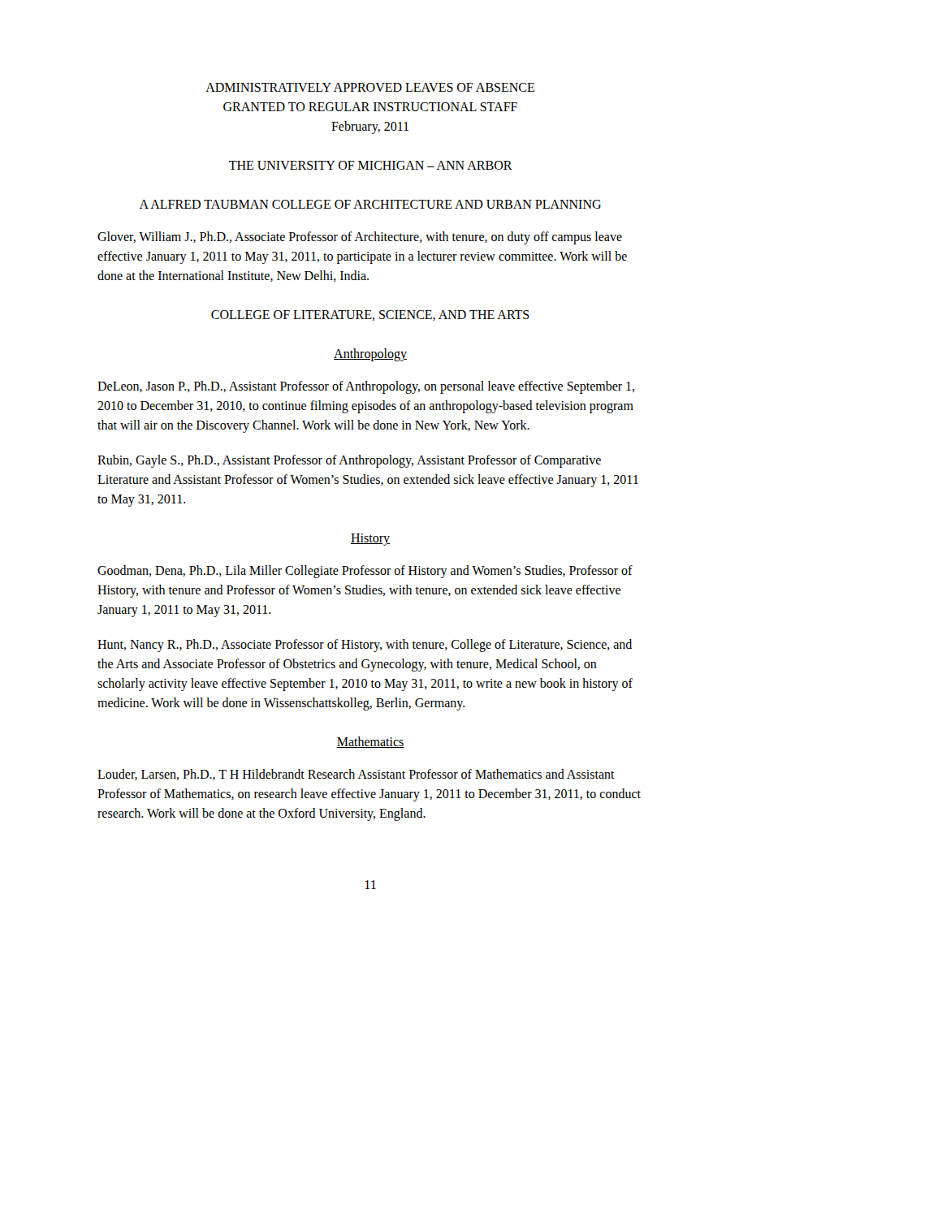ADMINISTRATIVELY APPROVED LEAVES OF ABSENCE
GRANTED TO REGULAR INSTRUCTIONAL STAFF
February, 2011
THE UNIVERSITY OF MICHIGAN – ANN ARBOR
A ALFRED TAUBMAN COLLEGE OF ARCHITECTURE AND URBAN PLANNING
Glover, William J., Ph.D., Associate Professor of Architecture, with tenure, on duty off campus leave effective January 1, 2011 to May 31, 2011, to participate in a lecturer review committee. Work will be done at the International Institute, New Delhi, India.
COLLEGE OF LITERATURE, SCIENCE, AND THE ARTS
Anthropology
DeLeon, Jason P., Ph.D., Assistant Professor of Anthropology, on personal leave effective September 1, 2010 to December 31, 2010, to continue filming episodes of an anthropology-based television program that will air on the Discovery Channel. Work will be done in New York, New York.
Rubin, Gayle S., Ph.D., Assistant Professor of Anthropology, Assistant Professor of Comparative Literature and Assistant Professor of Women’s Studies, on extended sick leave effective January 1, 2011 to May 31, 2011.
History
Goodman, Dena, Ph.D., Lila Miller Collegiate Professor of History and Women’s Studies, Professor of History, with tenure and Professor of Women’s Studies, with tenure, on extended sick leave effective January 1, 2011 to May 31, 2011.
Hunt, Nancy R., Ph.D., Associate Professor of History, with tenure, College of Literature, Science, and the Arts and Associate Professor of Obstetrics and Gynecology, with tenure, Medical School, on scholarly activity leave effective September 1, 2010 to May 31, 2011, to write a new book in history of medicine. Work will be done in Wissenschattskolleg, Berlin, Germany.
Mathematics
Louder, Larsen, Ph.D., T H Hildebrandt Research Assistant Professor of Mathematics and Assistant Professor of Mathematics, on research leave effective January 1, 2011 to December 31, 2011, to conduct research. Work will be done at the Oxford University, England.
11